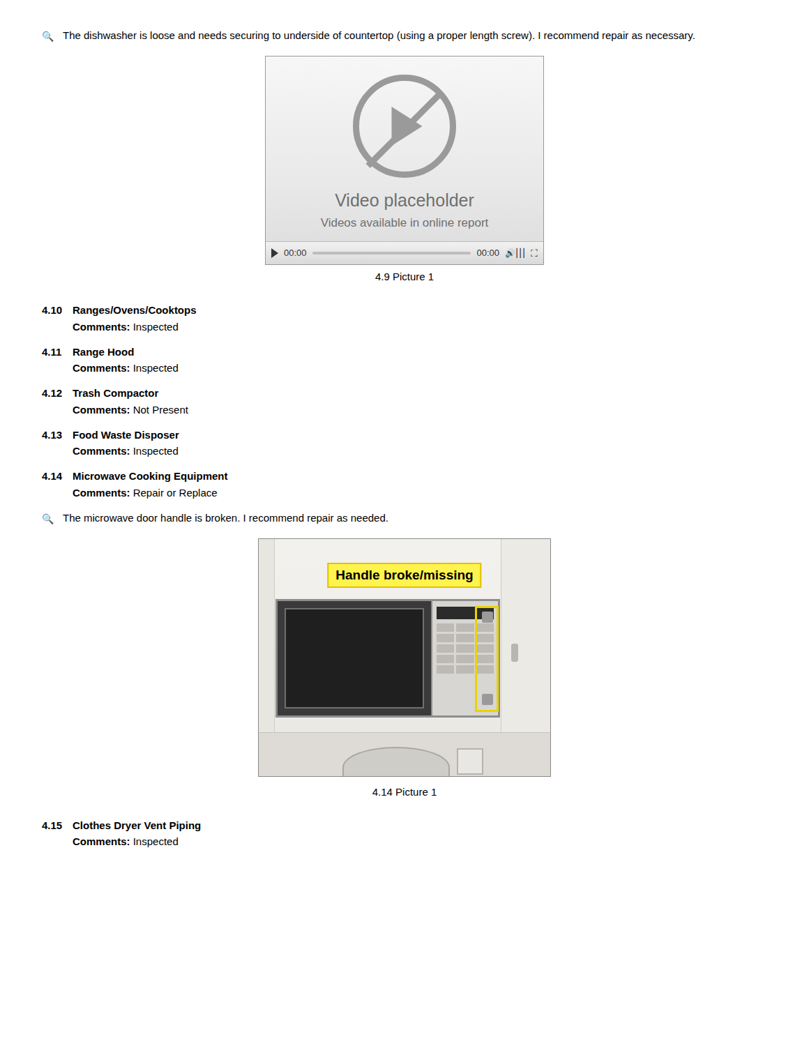🔍
The dishwasher is loose and needs securing to underside of countertop (using a proper length screw). I recommend repair as necessary.
Video placeholder
Videos available in online report
00:00
00:00 🔊⎮⎮⎮ ⛶
4.9 Picture 1
4.10
Ranges/Ovens/Cooktops
Comments: Inspected
4.11
Range Hood
Comments: Inspected
4.12
Trash Compactor
Comments: Not Present
4.13
Food Waste Disposer
Comments: Inspected
4.14
Microwave Cooking Equipment
Comments: Repair or Replace
🔍
The microwave door handle is broken. I recommend repair as needed.
Handle broke/missing
4.14 Picture 1
4.15
Clothes Dryer Vent Piping
Comments: Inspected